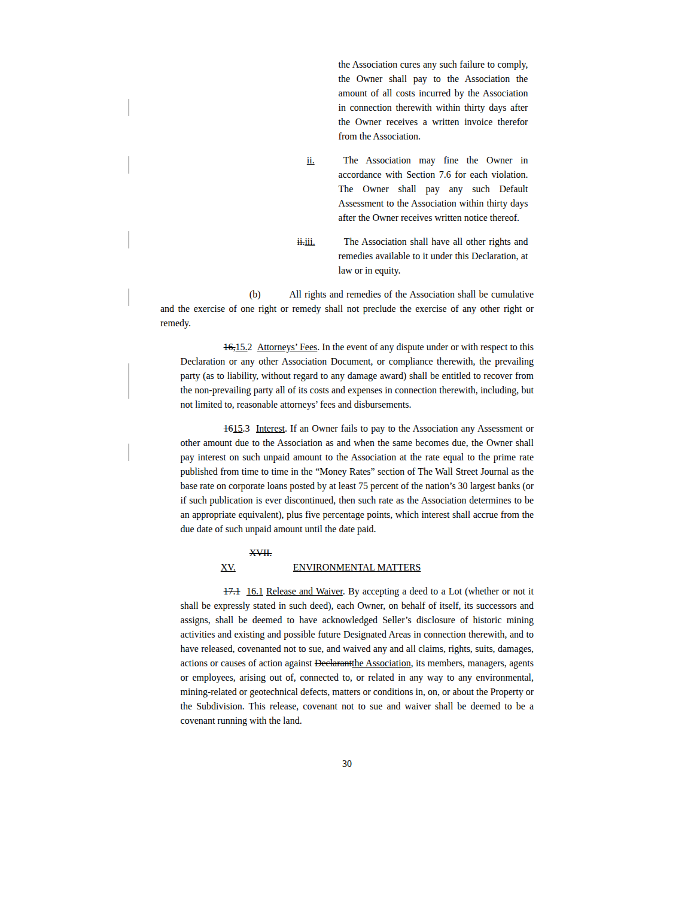the Association cures any such failure to comply, the Owner shall pay to the Association the amount of all costs incurred by the Association in connection therewith within thirty days after the Owner receives a written invoice therefor from the Association.
ii. The Association may fine the Owner in accordance with Section 7.6 for each violation. The Owner shall pay any such Default Assessment to the Association within thirty days after the Owner receives written notice thereof.
ii. iii. The Association shall have all other rights and remedies available to it under this Declaration, at law or in equity.
(b) All rights and remedies of the Association shall be cumulative and the exercise of one right or remedy shall not preclude the exercise of any other right or remedy.
16, 15. 2 Attorneys’ Fees. In the event of any dispute under or with respect to this Declaration or any other Association Document, or compliance therewith, the prevailing party (as to liability, without regard to any damage award) shall be entitled to recover from the non-prevailing party all of its costs and expenses in connection therewith, including, but not limited to, reasonable attorneys’ fees and disbursements.
1615.3 Interest. If an Owner fails to pay to the Association any Assessment or other amount due to the Association as and when the same becomes due, the Owner shall pay interest on such unpaid amount to the Association at the rate equal to the prime rate published from time to time in the “Money Rates” section of The Wall Street Journal as the base rate on corporate loans posted by at least 75 percent of the nation’s 30 largest banks (or if such publication is ever discontinued, then such rate as the Association determines to be an appropriate equivalent), plus five percentage points, which interest shall accrue from the due date of such unpaid amount until the date paid.
XVII.
XV. ENVIRONMENTAL MATTERS
17.1 16.1 Release and Waiver. By accepting a deed to a Lot (whether or not it shall be expressly stated in such deed), each Owner, on behalf of itself, its successors and assigns, shall be deemed to have acknowledged Seller’s disclosure of historic mining activities and existing and possible future Designated Areas in connection therewith, and to have released, covenanted not to sue, and waived any and all claims, rights, suits, damages, actions or causes of action against Declarant the Association, its members, managers, agents or employees, arising out of, connected to, or related in any way to any environmental, mining-related or geotechnical defects, matters or conditions in, on, or about the Property or the Subdivision. This release, covenant not to sue and waiver shall be deemed to be a covenant running with the land.
30